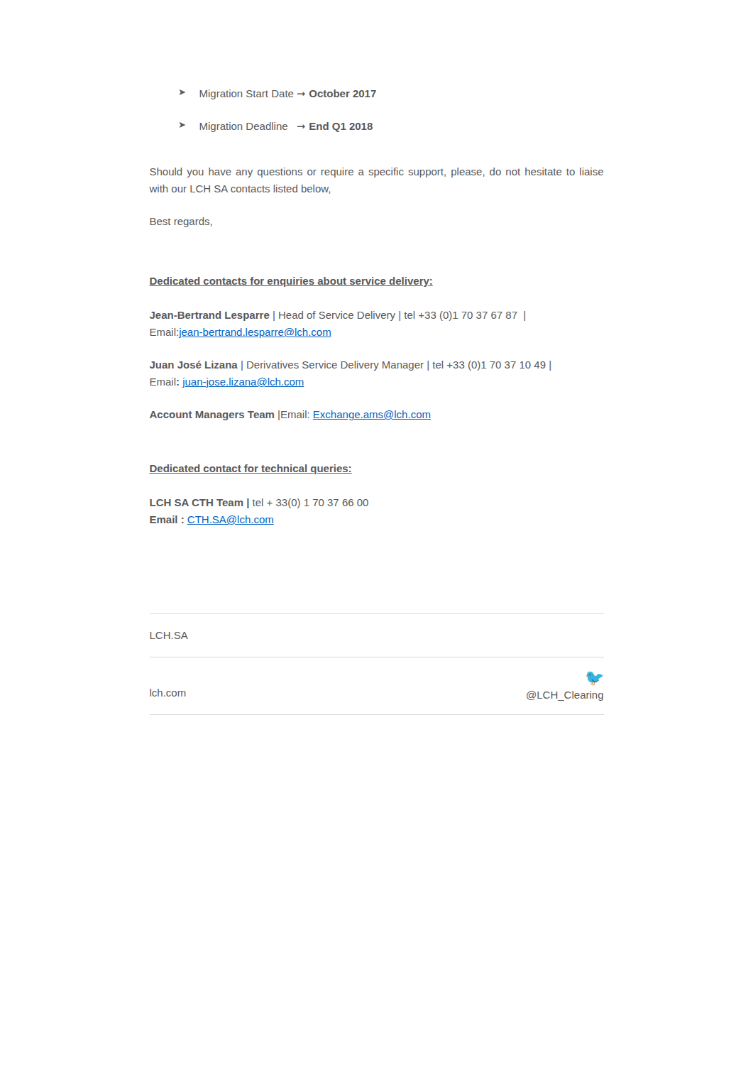Migration Start Date ➞ October 2017
Migration Deadline ➞ End Q1 2018
Should you have any questions or require a specific support, please, do not hesitate to liaise with our LCH SA contacts listed below,
Best regards,
Dedicated contacts for enquiries about service delivery:
Jean-Bertrand Lesparre | Head of Service Delivery | tel +33 (0)1 70 37 67 87 |
Email:jean-bertrand.lesparre@lch.com
Juan José Lizana | Derivatives Service Delivery Manager | tel +33 (0)1 70 37 10 49 |
Email: juan-jose.lizana@lch.com
Account Managers Team |Email: Exchange.ams@lch.com
Dedicated contact for technical queries:
LCH SA CTH Team | tel + 33(0) 1 70 37 66 00
Email : CTH.SA@lch.com
LCH.SA
lch.com
🐦 @LCH_Clearing